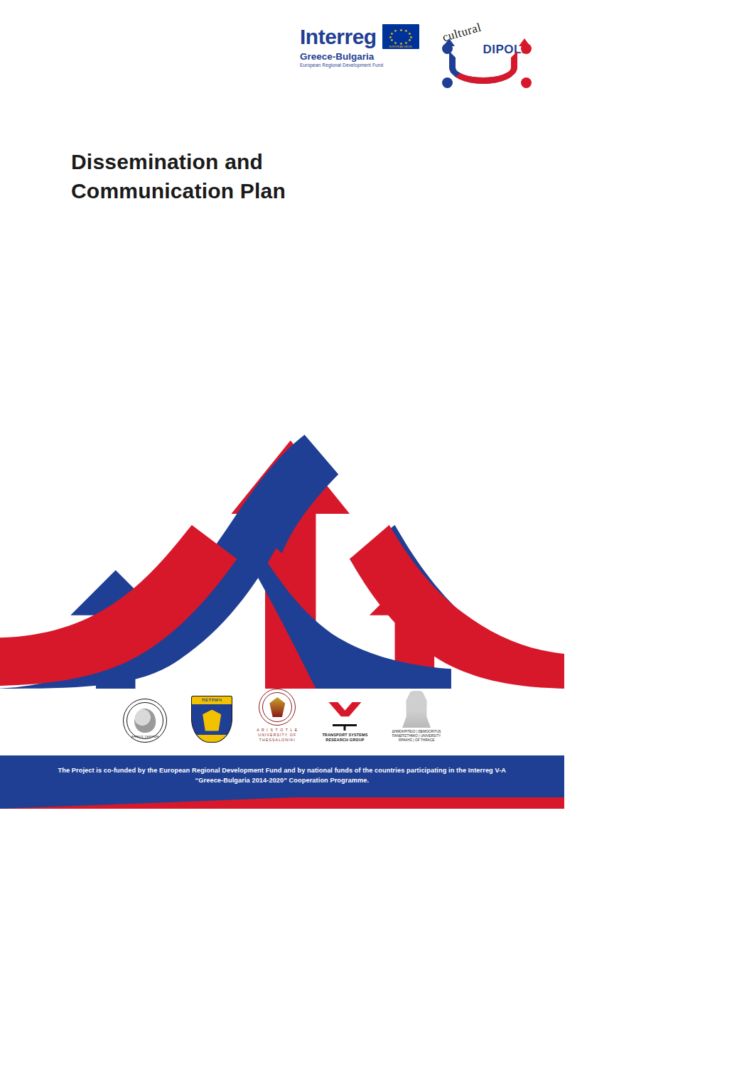Interreg
★ ★ ★ ★ ★ ★ ★ ★ ★ ★ ★ ★
EUROPEAN UNION
Greece-Bulgaria
European Regional Development Fund
cultural
DIPOLE
Dissemination and
Communication Plan
ΔΗΜΟΣ ΣΕΡΡΩΝ
ПЕТРИЧ
A R I S T O T L E
UNIVERSITY OF
THESSALONIKI
TRANSPORT SYSTEMS
RESEARCH GROUP
ΔΗΜΟΚΡΙΤΕΙΟ | DEMOCRITUS
ΠΑΝΕΠΙΣΤΗΜΙΟ | UNIVERSITY
ΘΡΑΚΗΣ | OF THRACE
The Project is co-funded by the European Regional Development Fund and by national funds of the countries participating in the Interreg V-A “Greece-Bulgaria 2014-2020” Cooperation Programme.